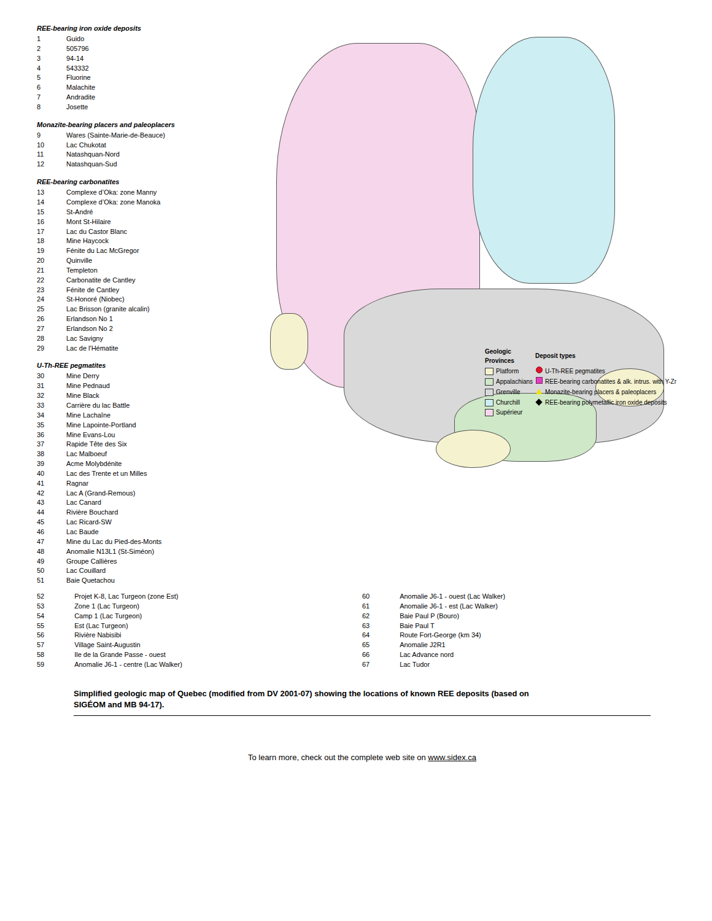REE-bearing iron oxide deposits
| 1 | Guido |
| 2 | 505796 |
| 3 | 94-14 |
| 4 | 543332 |
| 5 | Fluorine |
| 6 | Malachite |
| 7 | Andradite |
| 8 | Josette |
Monazite-bearing placers and paleoplacers
| 9 | Wares (Sainte-Marie-de-Beauce) |
| 10 | Lac Chukotat |
| 11 | Natashquan-Nord |
| 12 | Natashquan-Sud |
REE-bearing carbonatites
| 13 | Complexe d’Oka: zone Manny |
| 14 | Complexe d’Oka: zone Manoka |
| 15 | St-André |
| 16 | Mont St-Hilaire |
| 17 | Lac du Castor Blanc |
| 18 | Mine Haycock |
| 19 | Fénite du Lac McGregor |
| 20 | Quinville |
| 21 | Templeton |
| 22 | Carbonatite de Cantley |
| 23 | Fénite de Cantley |
| 24 | St-Honoré (Niobec) |
| 25 | Lac Brisson (granite alcalin) |
| 26 | Erlandson No 1 |
| 27 | Erlandson No 2 |
| 28 | Lac Savigny |
| 29 | Lac de l'Hématite |
U-Th-REE pegmatites
| 30 | Mine Derry |
| 31 | Mine Pednaud |
| 32 | Mine Black |
| 33 | Carrière du lac Battle |
| 34 | Mine Lachaîne |
| 35 | Mine Lapointe-Portland |
| 36 | Mine Evans-Lou |
| 37 | Rapide Tête des Six |
| 38 | Lac Malboeuf |
| 39 | Acme Molybdénite |
| 40 | Lac des Trente et un Milles |
| 41 | Ragnar |
| 42 | Lac A (Grand-Remous) |
| 43 | Lac Canard |
| 44 | Rivière Bouchard |
| 45 | Lac Ricard-SW |
| 46 | Lac Baude |
| 47 | Mine du Lac du Pied-des-Monts |
| 48 | Anomalie N13L1 (St-Siméon) |
| 49 | Groupe Callières |
| 50 | Lac Couillard |
| 51 | Baie Quetachou |
| Geologic Provinces | Deposit types |
| | Platform | | U-Th-REE pegmatites |
| | Appalachians | | REE-bearing carbonatites & alk. intrus. with Y-Zr |
| | Grenville | | Monazite-bearing placers & paleoplacers |
| | Churchill | | REE-bearing polymetallic iron oxide deposits |
| | Supérieur | | |
| 52 | Projet K-8, Lac Turgeon (zone Est) | 60 | Anomalie J6-1 - ouest (Lac Walker) |
| 53 | Zone 1 (Lac Turgeon) | 61 | Anomalie J6-1 - est (Lac Walker) |
| 54 | Camp 1 (Lac Turgeon) | 62 | Baie Paul P (Bouro) |
| 55 | Est (Lac Turgeon) | 63 | Baie Paul T |
| 56 | Rivière Nabisibi | 64 | Route Fort-George (km 34) |
| 57 | Village Saint-Augustin | 65 | Anomalie J2R1 |
| 58 | Ile de la Grande Passe - ouest | 66 | Lac Advance nord |
| 59 | Anomalie J6-1 - centre (Lac Walker) | 67 | Lac Tudor |
Simplified geologic map of Quebec (modified from DV 2001-07) showing the locations of known REE deposits (based on SIGÉOM and MB 94-17).
To learn more, check out the complete web site on www.sidex.ca